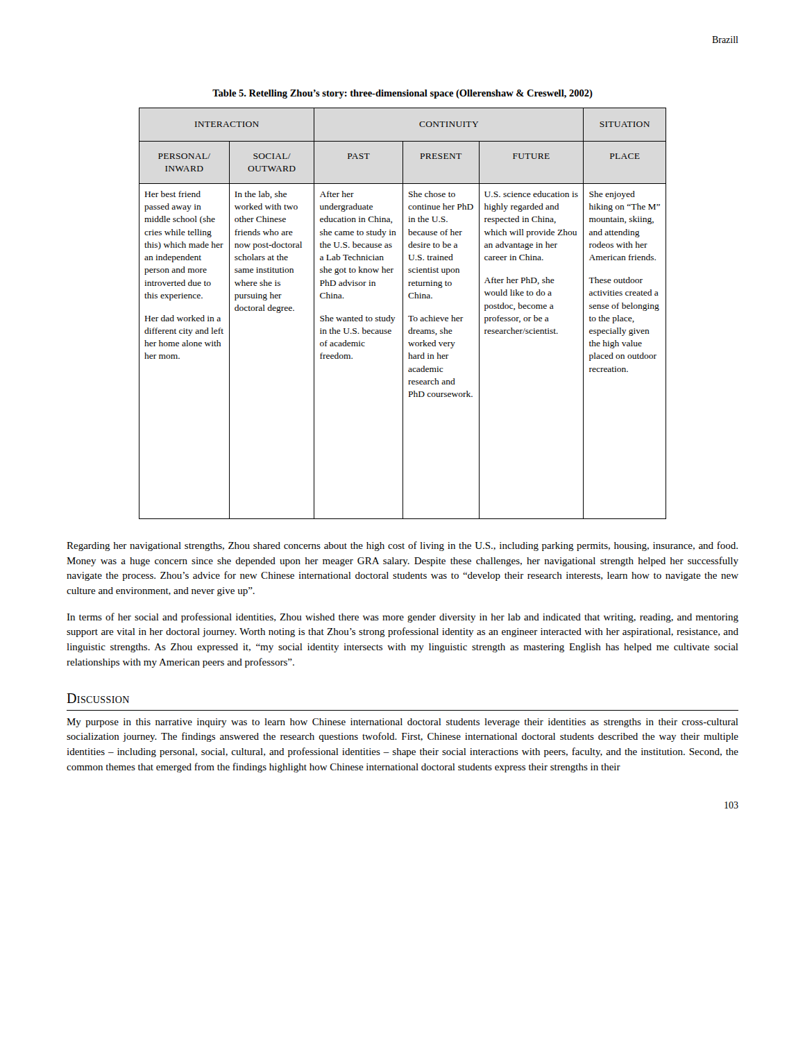Brazill
Table 5. Retelling Zhou’s story: three-dimensional space (Ollerenshaw & Creswell, 2002)
| INTERACTION | CONTINUITY | SITUATION |
| --- | --- | --- |
| PERSONAL/ INWARD | SOCIAL/ OUTWARD | PAST | PRESENT | FUTURE | PLACE |
| Her best friend passed away in middle school (she cries while telling this) which made her an independent person and more introverted due to this experience. Her dad worked in a different city and left her home alone with her mom. | In the lab, she worked with two other Chinese friends who are now post-doctoral scholars at the same institution where she is pursuing her doctoral degree. | After her undergraduate education in China, she came to study in the U.S. because as a Lab Technician she got to know her PhD advisor in China. She wanted to study in the U.S. because of academic freedom. | She chose to continue her PhD in the U.S. because of her desire to be a U.S. trained scientist upon returning to China. To achieve her dreams, she worked very hard in her academic research and PhD coursework. | U.S. science education is highly regarded and respected in China, which will provide Zhou an advantage in her career in China. After her PhD, she would like to do a postdoc, become a professor, or be a researcher/scientist. | She enjoyed hiking on “The M” mountain, skiing, and attending rodeos with her American friends. These outdoor activities created a sense of belonging to the place, especially given the high value placed on outdoor recreation. |
Regarding her navigational strengths, Zhou shared concerns about the high cost of living in the U.S., including parking permits, housing, insurance, and food. Money was a huge concern since she depended upon her meager GRA salary. Despite these challenges, her navigational strength helped her successfully navigate the process. Zhou’s advice for new Chinese international doctoral students was to “develop their research interests, learn how to navigate the new culture and environment, and never give up”.
In terms of her social and professional identities, Zhou wished there was more gender diversity in her lab and indicated that writing, reading, and mentoring support are vital in her doctoral journey. Worth noting is that Zhou’s strong professional identity as an engineer interacted with her aspirational, resistance, and linguistic strengths. As Zhou expressed it, “my social identity intersects with my linguistic strength as mastering English has helped me cultivate social relationships with my American peers and professors”.
Discussion
My purpose in this narrative inquiry was to learn how Chinese international doctoral students leverage their identities as strengths in their cross-cultural socialization journey. The findings answered the research questions twofold. First, Chinese international doctoral students described the way their multiple identities – including personal, social, cultural, and professional identities – shape their social interactions with peers, faculty, and the institution. Second, the common themes that emerged from the findings highlight how Chinese international doctoral students express their strengths in their
103